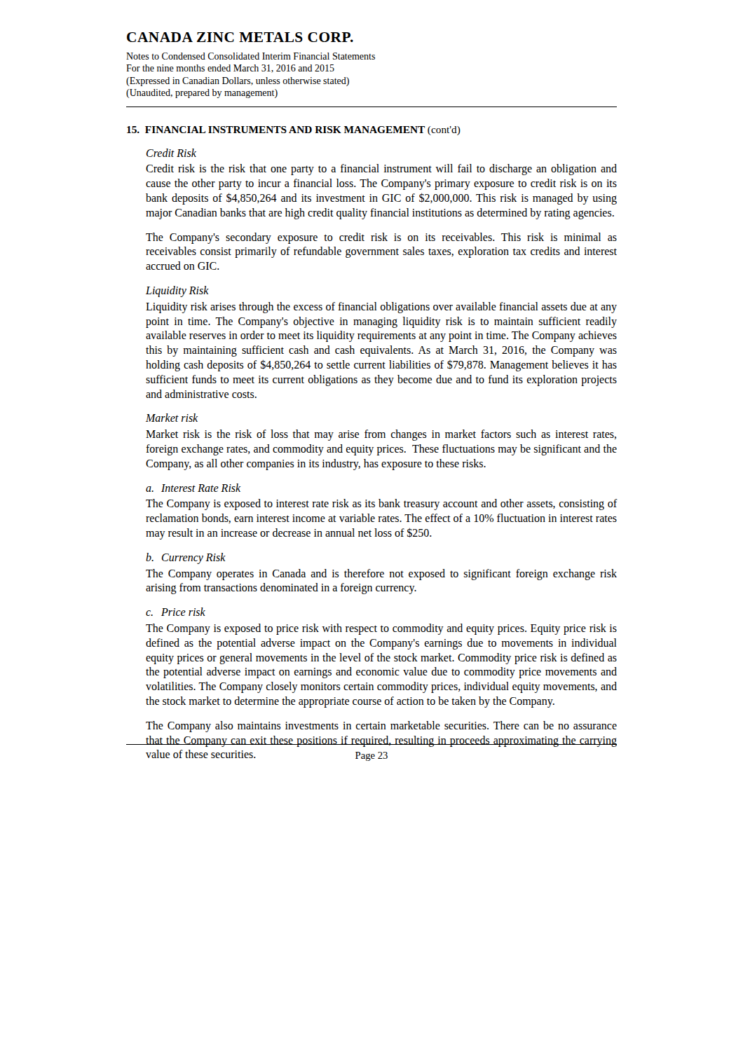CANADA ZINC METALS CORP.
Notes to Condensed Consolidated Interim Financial Statements
For the nine months ended March 31, 2016 and 2015
(Expressed in Canadian Dollars, unless otherwise stated)
(Unaudited, prepared by management)
15. FINANCIAL INSTRUMENTS AND RISK MANAGEMENT (cont'd)
Credit Risk
Credit risk is the risk that one party to a financial instrument will fail to discharge an obligation and cause the other party to incur a financial loss. The Company's primary exposure to credit risk is on its bank deposits of $4,850,264 and its investment in GIC of $2,000,000. This risk is managed by using major Canadian banks that are high credit quality financial institutions as determined by rating agencies.
The Company's secondary exposure to credit risk is on its receivables. This risk is minimal as receivables consist primarily of refundable government sales taxes, exploration tax credits and interest accrued on GIC.
Liquidity Risk
Liquidity risk arises through the excess of financial obligations over available financial assets due at any point in time. The Company's objective in managing liquidity risk is to maintain sufficient readily available reserves in order to meet its liquidity requirements at any point in time. The Company achieves this by maintaining sufficient cash and cash equivalents. As at March 31, 2016, the Company was holding cash deposits of $4,850,264 to settle current liabilities of $79,878. Management believes it has sufficient funds to meet its current obligations as they become due and to fund its exploration projects and administrative costs.
Market risk
Market risk is the risk of loss that may arise from changes in market factors such as interest rates, foreign exchange rates, and commodity and equity prices. These fluctuations may be significant and the Company, as all other companies in its industry, has exposure to these risks.
a. Interest Rate Risk
The Company is exposed to interest rate risk as its bank treasury account and other assets, consisting of reclamation bonds, earn interest income at variable rates. The effect of a 10% fluctuation in interest rates may result in an increase or decrease in annual net loss of $250.
b. Currency Risk
The Company operates in Canada and is therefore not exposed to significant foreign exchange risk arising from transactions denominated in a foreign currency.
c. Price risk
The Company is exposed to price risk with respect to commodity and equity prices. Equity price risk is defined as the potential adverse impact on the Company's earnings due to movements in individual equity prices or general movements in the level of the stock market. Commodity price risk is defined as the potential adverse impact on earnings and economic value due to commodity price movements and volatilities. The Company closely monitors certain commodity prices, individual equity movements, and the stock market to determine the appropriate course of action to be taken by the Company.
The Company also maintains investments in certain marketable securities. There can be no assurance that the Company can exit these positions if required, resulting in proceeds approximating the carrying value of these securities.
Page 23